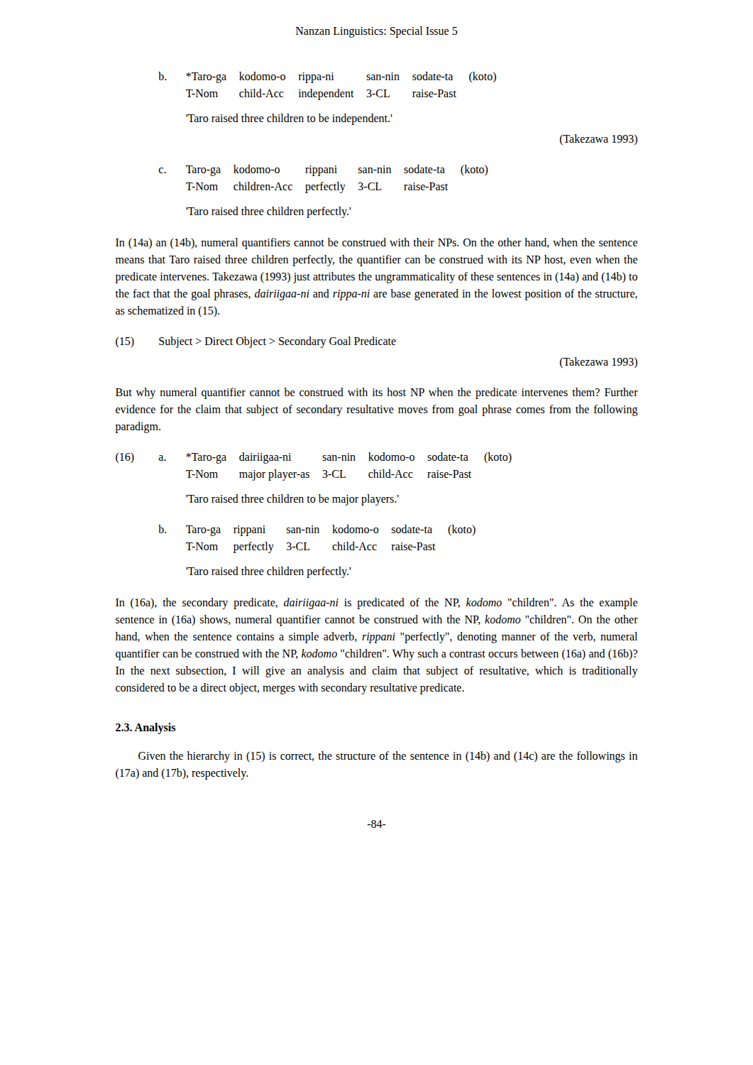Nanzan Linguistics: Special Issue 5
b.
| *Taro-ga | kodomo-o | rippa-ni | san-nin | sodate-ta | (koto) |
| T-Nom | child-Acc | independent | 3-CL | raise-Past | |
'Taro raised three children to be independent.'
(Takezawa 1993)
c.
| Taro-ga | kodomo-o | rippani | san-nin | sodate-ta | (koto) |
| T-Nom | children-Acc | perfectly | 3-CL | raise-Past | |
'Taro raised three children perfectly.'
In (14a) an (14b), numeral quantifiers cannot be construed with their NPs. On the other hand, when the sentence means that Taro raised three children perfectly, the quantifier can be construed with its NP host, even when the predicate intervenes. Takezawa (1993) just attributes the ungrammaticality of these sentences in (14a) and (14b) to the fact that the goal phrases, dairiigaa-ni and rippa-ni are base generated in the lowest position of the structure, as schematized in (15).
(15)
Subject > Direct Object > Secondary Goal Predicate
(Takezawa 1993)
But why numeral quantifier cannot be construed with its host NP when the predicate intervenes them? Further evidence for the claim that subject of secondary resultative moves from goal phrase comes from the following paradigm.
(16) a.
| *Taro-ga | dairiigaa-ni | san-nin | kodomo-o | sodate-ta | (koto) |
| T-Nom | major player-as | 3-CL | child-Acc | raise-Past | |
'Taro raised three children to be major players.'
b.
| Taro-ga | rippani | san-nin | kodomo-o | sodate-ta | (koto) |
| T-Nom | perfectly | 3-CL | child-Acc | raise-Past | |
'Taro raised three children perfectly.'
In (16a), the secondary predicate, dairiigaa-ni is predicated of the NP, kodomo "children". As the example sentence in (16a) shows, numeral quantifier cannot be construed with the NP, kodomo "children". On the other hand, when the sentence contains a simple adverb, rippani "perfectly", denoting manner of the verb, numeral quantifier can be construed with the NP, kodomo "children". Why such a contrast occurs between (16a) and (16b)? In the next subsection, I will give an analysis and claim that subject of resultative, which is traditionally considered to be a direct object, merges with secondary resultative predicate.
2.3. Analysis
Given the hierarchy in (15) is correct, the structure of the sentence in (14b) and (14c) are the followings in (17a) and (17b), respectively.
-84-